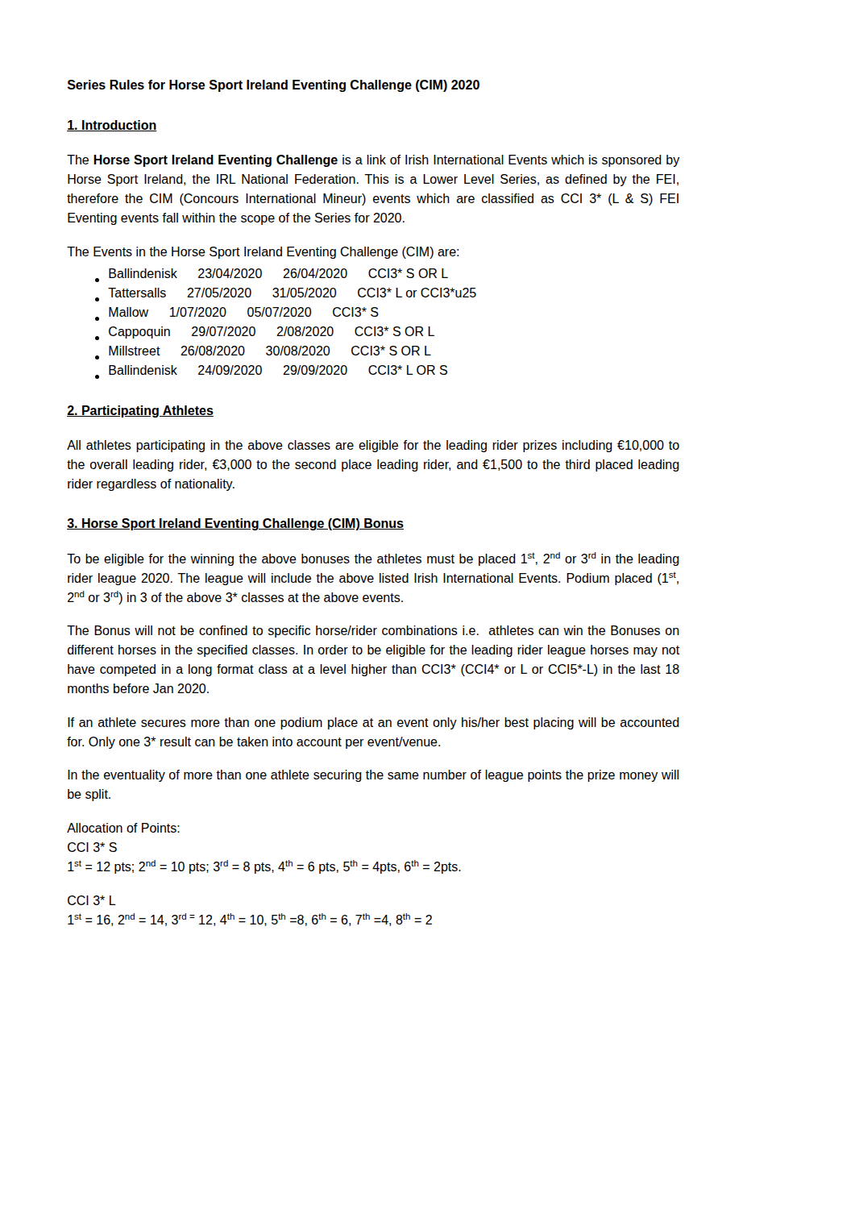Series Rules for Horse Sport Ireland Eventing Challenge (CIM) 2020
1. Introduction
The Horse Sport Ireland Eventing Challenge is a link of Irish International Events which is sponsored by Horse Sport Ireland, the IRL National Federation. This is a Lower Level Series, as defined by the FEI, therefore the CIM (Concours International Mineur) events which are classified as CCI 3* (L & S) FEI Eventing events fall within the scope of the Series for 2020.
The Events in the Horse Sport Ireland Eventing Challenge (CIM) are:
| Ballindenisk | 23/04/2020 | 26/04/2020 | CCI3* S OR L |
| Tattersalls | 27/05/2020 | 31/05/2020 | CCI3* L or CCI3*u25 |
| Mallow | 1/07/2020 | 05/07/2020 | CCI3* S |
| Cappoquin | 29/07/2020 | 2/08/2020 | CCI3* S OR L |
| Millstreet | 26/08/2020 | 30/08/2020 | CCI3* S OR L |
| Ballindenisk | 24/09/2020 | 29/09/2020 | CCI3* L OR S |
2. Participating Athletes
All athletes participating in the above classes are eligible for the leading rider prizes including €10,000 to the overall leading rider, €3,000 to the second place leading rider, and €1,500 to the third placed leading rider regardless of nationality.
3. Horse Sport Ireland Eventing Challenge (CIM) Bonus
To be eligible for the winning the above bonuses the athletes must be placed 1st, 2nd or 3rd in the leading rider league 2020. The league will include the above listed Irish International Events. Podium placed (1st, 2nd or 3rd) in 3 of the above 3* classes at the above events.
The Bonus will not be confined to specific horse/rider combinations i.e. athletes can win the Bonuses on different horses in the specified classes. In order to be eligible for the leading rider league horses may not have competed in a long format class at a level higher than CCI3* (CCI4* or L or CCI5*-L) in the last 18 months before Jan 2020.
If an athlete secures more than one podium place at an event only his/her best placing will be accounted for. Only one 3* result can be taken into account per event/venue.
In the eventuality of more than one athlete securing the same number of league points the prize money will be split.
Allocation of Points:
CCI 3* S
1st = 12 pts; 2nd = 10 pts; 3rd = 8 pts, 4th = 6 pts, 5th = 4pts, 6th = 2pts.
CCI 3* L
1st = 16, 2nd = 14, 3rd = 12, 4th = 10, 5th =8, 6th = 6, 7th =4, 8th = 2